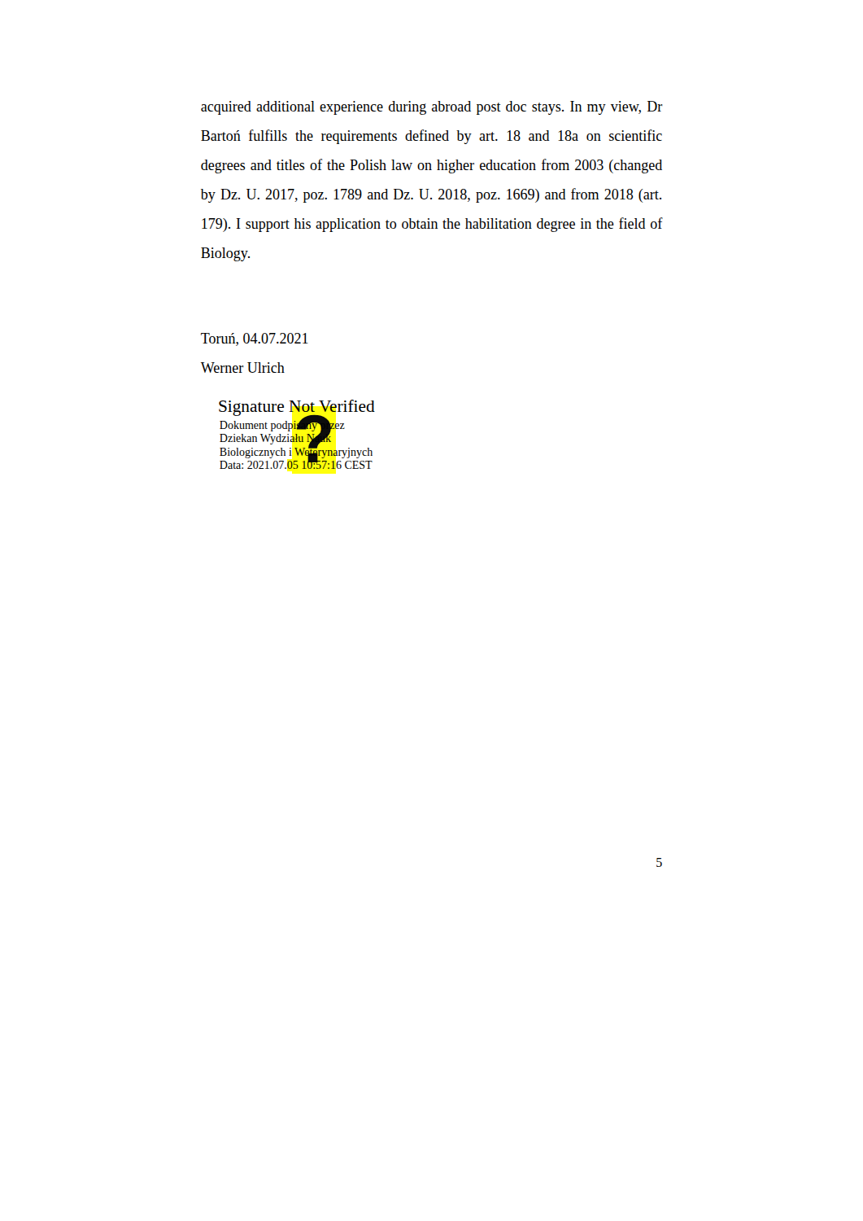acquired additional experience during abroad post doc stays. In my view, Dr Bartoń fulfills the requirements defined by art. 18 and 18a on scientific degrees and titles of the Polish law on higher education from 2003 (changed by Dz. U. 2017, poz. 1789 and Dz. U. 2018, poz. 1669) and from 2018 (art. 179). I support his application to obtain the habilitation degree in the field of Biology.
Toruń, 04.07.2021
Werner Ulrich
?
Signature Not Verified
Dokument podpisany przez
Dziekan Wydziału Nauk
Biologicznych i Weterynaryjnych
Data: 2021.07.05 10:57:16 CEST
5